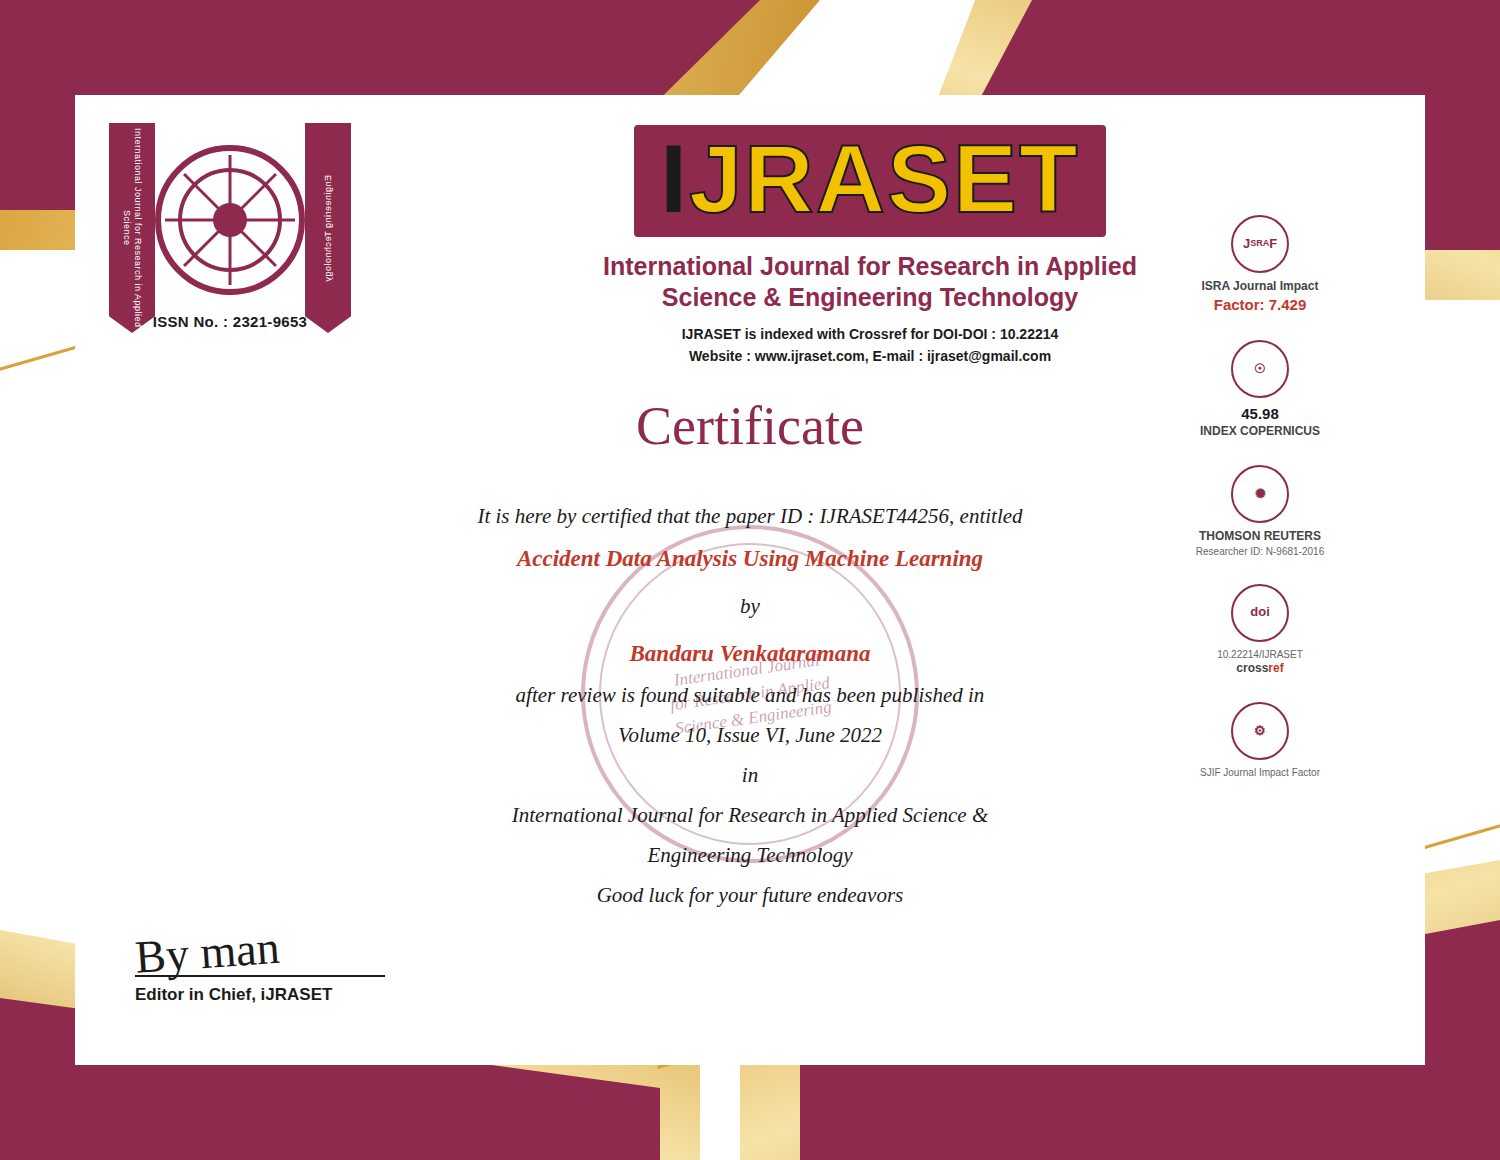TOGETHER WE REACH THE GOAL
SJIF 7.429
International Journal for Research in Applied Science
Engineering Technology
ISSN No. : 2321-9653
IJRASET
International Journal for Research in Applied
Science & Engineering Technology
IJRASET is indexed with Crossref for DOI-DOI : 10.22214
Website : www.ijraset.com, E-mail : ijraset@gmail.com
JSRAF
ISRA Journal Impact
Factor: 7.429
☉
45.98
INDEX COPERNICUS
✺
THOMSON REUTERS
Researcher ID: N-9681-2016
doi
10.22214/IJRASET
crossref
⚙
SJIF Journal Impact Factor
Certificate
International Journal
for Research in Applied
Science & Engineering
It is here by certified that the paper ID : IJRASET44256, entitled
Accident Data Analysis Using Machine Learning by Bandaru Venkataramana
after review is found suitable and has been published in
Volume 10, Issue VI, June 2022
in
International Journal for Research in Applied Science &
Engineering Technology
Good luck for your future endeavors
By man
Editor in Chief, iJRASET